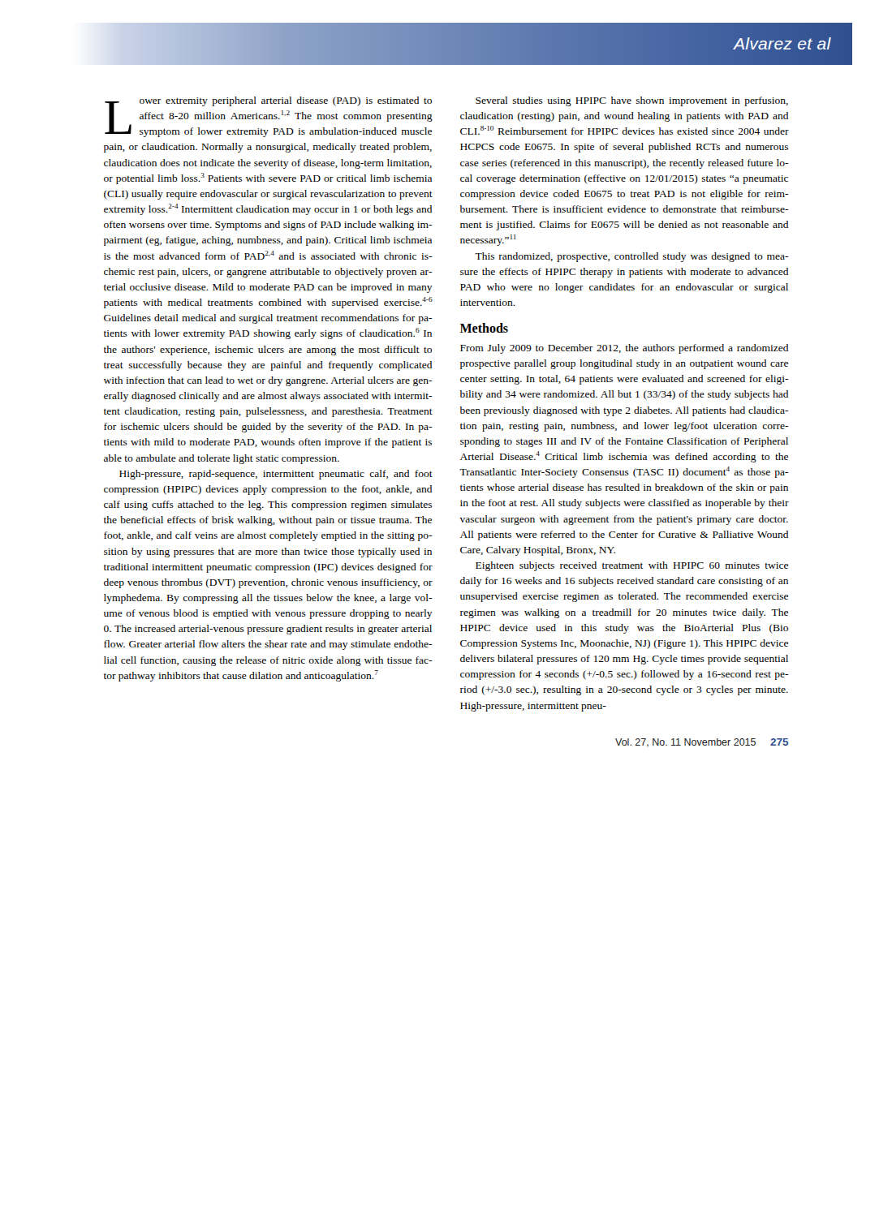Alvarez et al
Lower extremity peripheral arterial disease (PAD) is estimated to affect 8-20 million Americans.1,2 The most common presenting symptom of lower extremity PAD is ambulation-induced muscle pain, or claudication. Normally a nonsurgical, medically treated problem, claudication does not indicate the severity of disease, long-term limitation, or potential limb loss.3 Patients with severe PAD or critical limb ischemia (CLI) usually require endovascular or surgical revascularization to prevent extremity loss.2-4 Intermittent claudication may occur in 1 or both legs and often worsens over time. Symptoms and signs of PAD include walking impairment (eg, fatigue, aching, numbness, and pain). Critical limb ischmeia is the most advanced form of PAD2,4 and is associated with chronic ischemic rest pain, ulcers, or gangrene attributable to objectively proven arterial occlusive disease. Mild to moderate PAD can be improved in many patients with medical treatments combined with supervised exercise.4-6 Guidelines detail medical and surgical treatment recommendations for patients with lower extremity PAD showing early signs of claudication.6 In the authors' experience, ischemic ulcers are among the most difficult to treat successfully because they are painful and frequently complicated with infection that can lead to wet or dry gangrene. Arterial ulcers are generally diagnosed clinically and are almost always associated with intermittent claudication, resting pain, pulselessness, and paresthesia. Treatment for ischemic ulcers should be guided by the severity of the PAD. In patients with mild to moderate PAD, wounds often improve if the patient is able to ambulate and tolerate light static compression.
High-pressure, rapid-sequence, intermittent pneumatic calf, and foot compression (HPIPC) devices apply compression to the foot, ankle, and calf using cuffs attached to the leg. This compression regimen simulates the beneficial effects of brisk walking, without pain or tissue trauma. The foot, ankle, and calf veins are almost completely emptied in the sitting position by using pressures that are more than twice those typically used in traditional intermittent pneumatic compression (IPC) devices designed for deep venous thrombus (DVT) prevention, chronic venous insufficiency, or lymphedema. By compressing all the tissues below the knee, a large volume of venous blood is emptied with venous pressure dropping to nearly 0. The increased arterial-venous pressure gradient results in greater arterial flow. Greater arterial flow alters the shear rate and may stimulate endothelial cell function, causing the release of nitric oxide along with tissue factor pathway inhibitors that cause dilation and anticoagulation.7
Several studies using HPIPC have shown improvement in perfusion, claudication (resting) pain, and wound healing in patients with PAD and CLI.8-10 Reimbursement for HPIPC devices has existed since 2004 under HCPCS code E0675. In spite of several published RCTs and numerous case series (referenced in this manuscript), the recently released future local coverage determination (effective on 12/01/2015) states “a pneumatic compression device coded E0675 to treat PAD is not eligible for reimbursement. There is insufficient evidence to demonstrate that reimbursement is justified. Claims for E0675 will be denied as not reasonable and necessary.”11
This randomized, prospective, controlled study was designed to measure the effects of HPIPC therapy in patients with moderate to advanced PAD who were no longer candidates for an endovascular or surgical intervention.
Methods
From July 2009 to December 2012, the authors performed a randomized prospective parallel group longitudinal study in an outpatient wound care center setting. In total, 64 patients were evaluated and screened for eligibility and 34 were randomized. All but 1 (33/34) of the study subjects had been previously diagnosed with type 2 diabetes. All patients had claudication pain, resting pain, numbness, and lower leg/foot ulceration corresponding to stages III and IV of the Fontaine Classification of Peripheral Arterial Disease.4 Critical limb ischemia was defined according to the Transatlantic Inter-Society Consensus (TASC II) document4 as those patients whose arterial disease has resulted in breakdown of the skin or pain in the foot at rest. All study subjects were classified as inoperable by their vascular surgeon with agreement from the patient's primary care doctor. All patients were referred to the Center for Curative & Palliative Wound Care, Calvary Hospital, Bronx, NY.
Eighteen subjects received treatment with HPIPC 60 minutes twice daily for 16 weeks and 16 subjects received standard care consisting of an unsupervised exercise regimen as tolerated. The recommended exercise regimen was walking on a treadmill for 20 minutes twice daily. The HPIPC device used in this study was the BioArterial Plus (Bio Compression Systems Inc, Moonachie, NJ) (Figure 1). This HPIPC device delivers bilateral pressures of 120 mm Hg. Cycle times provide sequential compression for 4 seconds (+/-0.5 sec.) followed by a 16-second rest period (+/-3.0 sec.), resulting in a 20-second cycle or 3 cycles per minute. High-pressure, intermittent pneu-
Vol. 27, No. 11 November 2015 275